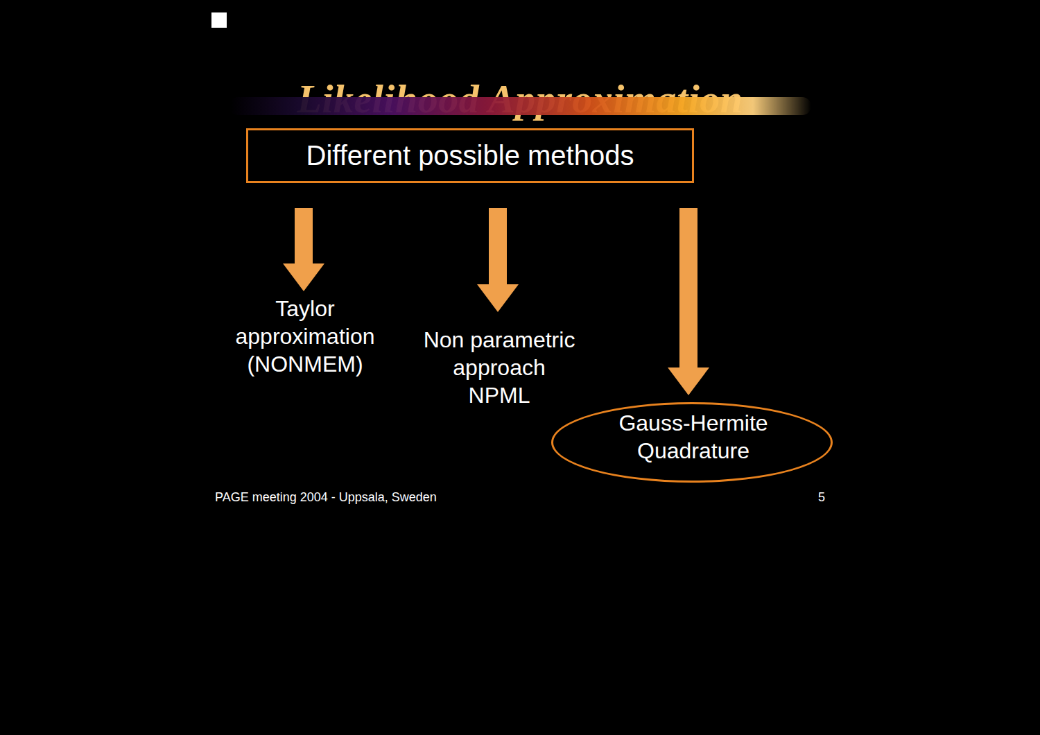Likelihood Approximation
Different possible methods
Taylor
approximation
(NONMEM)
Non parametric
approach
NPML
Gauss-Hermite
Quadrature
PAGE meeting 2004 - Uppsala, Sweden 5